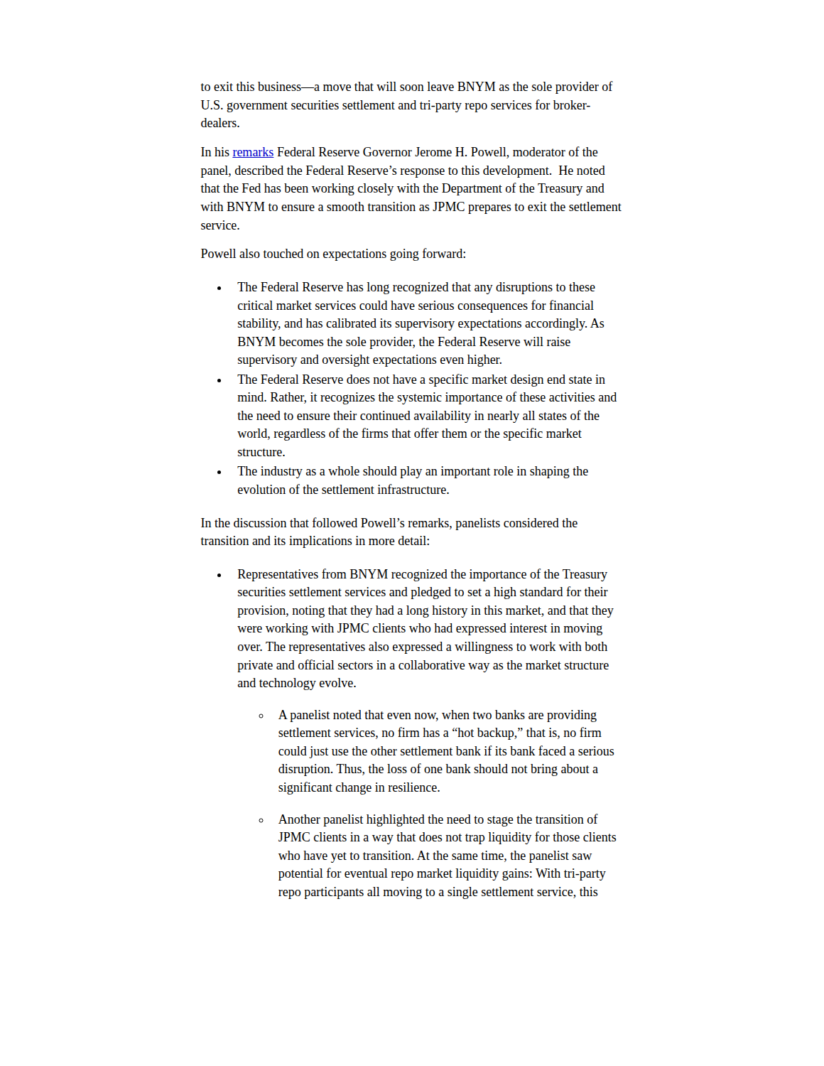to exit this business—a move that will soon leave BNYM as the sole provider of U.S. government securities settlement and tri-party repo services for broker-dealers.
In his remarks Federal Reserve Governor Jerome H. Powell, moderator of the panel, described the Federal Reserve’s response to this development. He noted that the Fed has been working closely with the Department of the Treasury and with BNYM to ensure a smooth transition as JPMC prepares to exit the settlement service.
Powell also touched on expectations going forward:
The Federal Reserve has long recognized that any disruptions to these critical market services could have serious consequences for financial stability, and has calibrated its supervisory expectations accordingly. As BNYM becomes the sole provider, the Federal Reserve will raise supervisory and oversight expectations even higher.
The Federal Reserve does not have a specific market design end state in mind. Rather, it recognizes the systemic importance of these activities and the need to ensure their continued availability in nearly all states of the world, regardless of the firms that offer them or the specific market structure.
The industry as a whole should play an important role in shaping the evolution of the settlement infrastructure.
In the discussion that followed Powell’s remarks, panelists considered the transition and its implications in more detail:
Representatives from BNYM recognized the importance of the Treasury securities settlement services and pledged to set a high standard for their provision, noting that they had a long history in this market, and that they were working with JPMC clients who had expressed interest in moving over. The representatives also expressed a willingness to work with both private and official sectors in a collaborative way as the market structure and technology evolve.
A panelist noted that even now, when two banks are providing settlement services, no firm has a “hot backup,” that is, no firm could just use the other settlement bank if its bank faced a serious disruption. Thus, the loss of one bank should not bring about a significant change in resilience.
Another panelist highlighted the need to stage the transition of JPMC clients in a way that does not trap liquidity for those clients who have yet to transition. At the same time, the panelist saw potential for eventual repo market liquidity gains: With tri-party repo participants all moving to a single settlement service, this